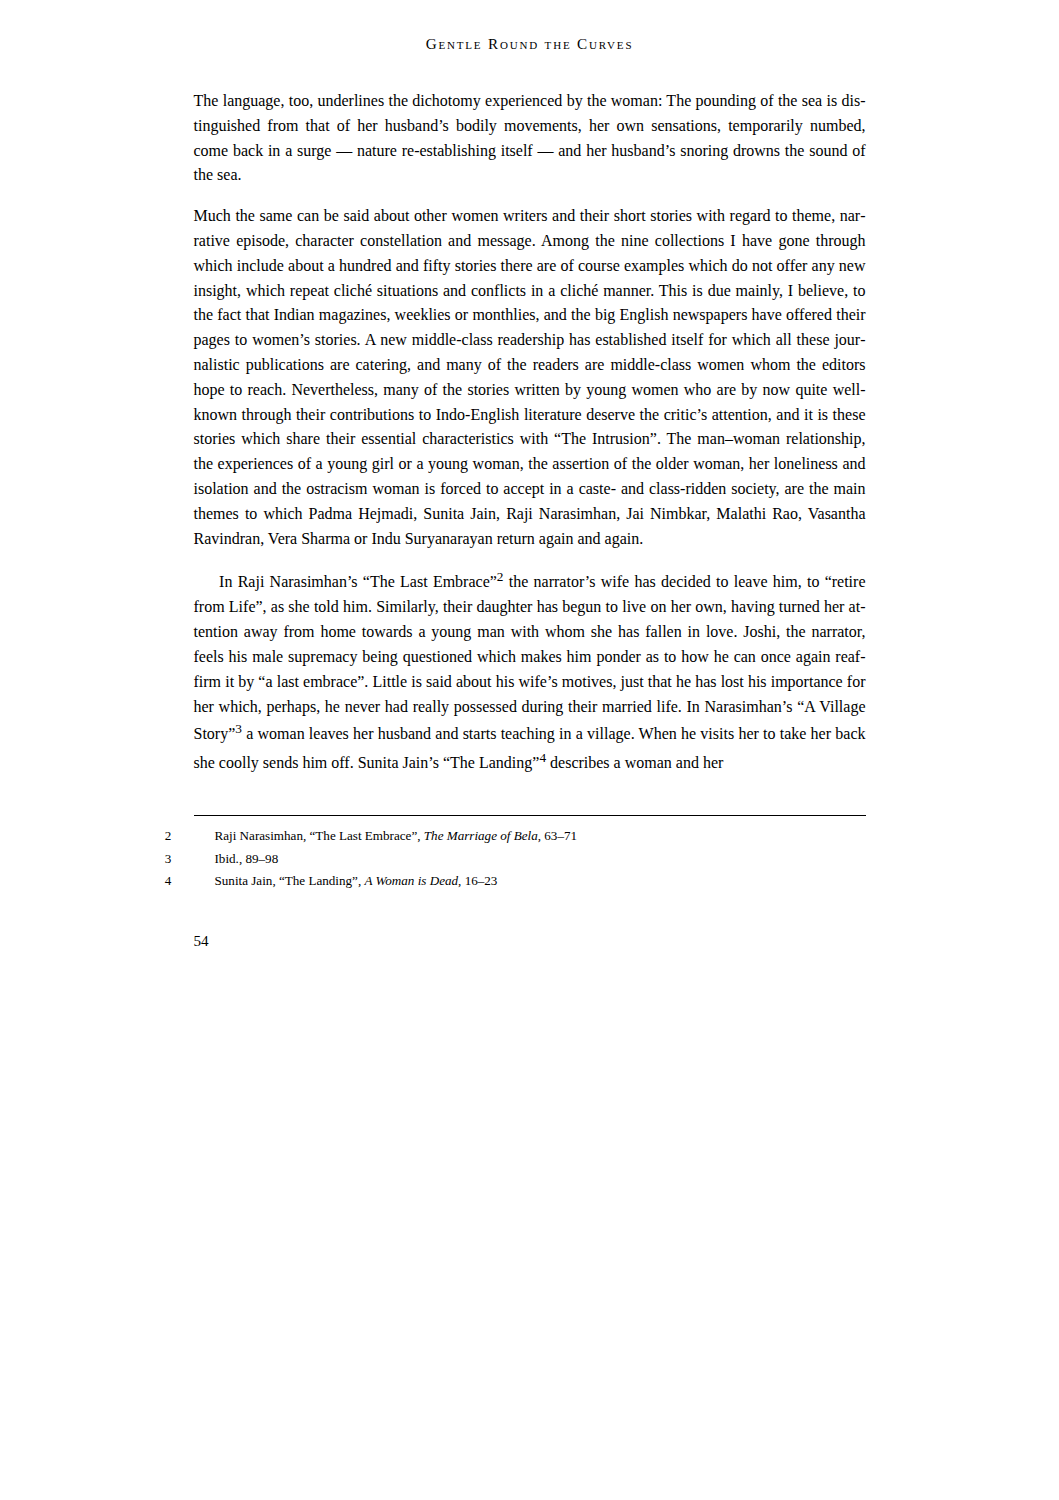Gentle Round the Curves
The language, too, underlines the dichotomy experienced by the woman: The pounding of the sea is distinguished from that of her husband’s bodily movements, her own sensations, temporarily numbed, come back in a surge — nature re-establishing itself — and her husband’s snoring drowns the sound of the sea.
Much the same can be said about other women writers and their short stories with regard to theme, narrative episode, character constellation and message. Among the nine collections I have gone through which include about a hundred and fifty stories there are of course examples which do not offer any new insight, which repeat cliché situations and conflicts in a cliché manner. This is due mainly, I believe, to the fact that Indian magazines, weeklies or monthlies, and the big English newspapers have offered their pages to women’s stories. A new middle-class readership has established itself for which all these journalistic publications are catering, and many of the readers are middle-class women whom the editors hope to reach. Nevertheless, many of the stories written by young women who are by now quite well-known through their contributions to Indo-English literature deserve the critic’s attention, and it is these stories which share their essential characteristics with “The Intrusion”. The man–woman relationship, the experiences of a young girl or a young woman, the assertion of the older woman, her loneliness and isolation and the ostracism woman is forced to accept in a caste- and class-ridden society, are the main themes to which Padma Hejmadi, Sunita Jain, Raji Narasimhan, Jai Nimbkar, Malathi Rao, Vasantha Ravindran, Vera Sharma or Indu Suryanarayan return again and again.
In Raji Narasimhan’s “The Last Embrace”2 the narrator’s wife has decided to leave him, to “retire from Life”, as she told him. Similarly, their daughter has begun to live on her own, having turned her attention away from home towards a young man with whom she has fallen in love. Joshi, the narrator, feels his male supremacy being questioned which makes him ponder as to how he can once again reaffirm it by “a last embrace”. Little is said about his wife’s motives, just that he has lost his importance for her which, perhaps, he never had really possessed during their married life. In Narasimhan’s “A Village Story”3 a woman leaves her husband and starts teaching in a village. When he visits her to take her back she coolly sends him off. Sunita Jain’s “The Landing”4 describes a woman and her
2 Raji Narasimhan, “The Last Embrace”, The Marriage of Bela, 63–71
3 Ibid., 89–98
4 Sunita Jain, “The Landing”, A Woman is Dead, 16–23
54